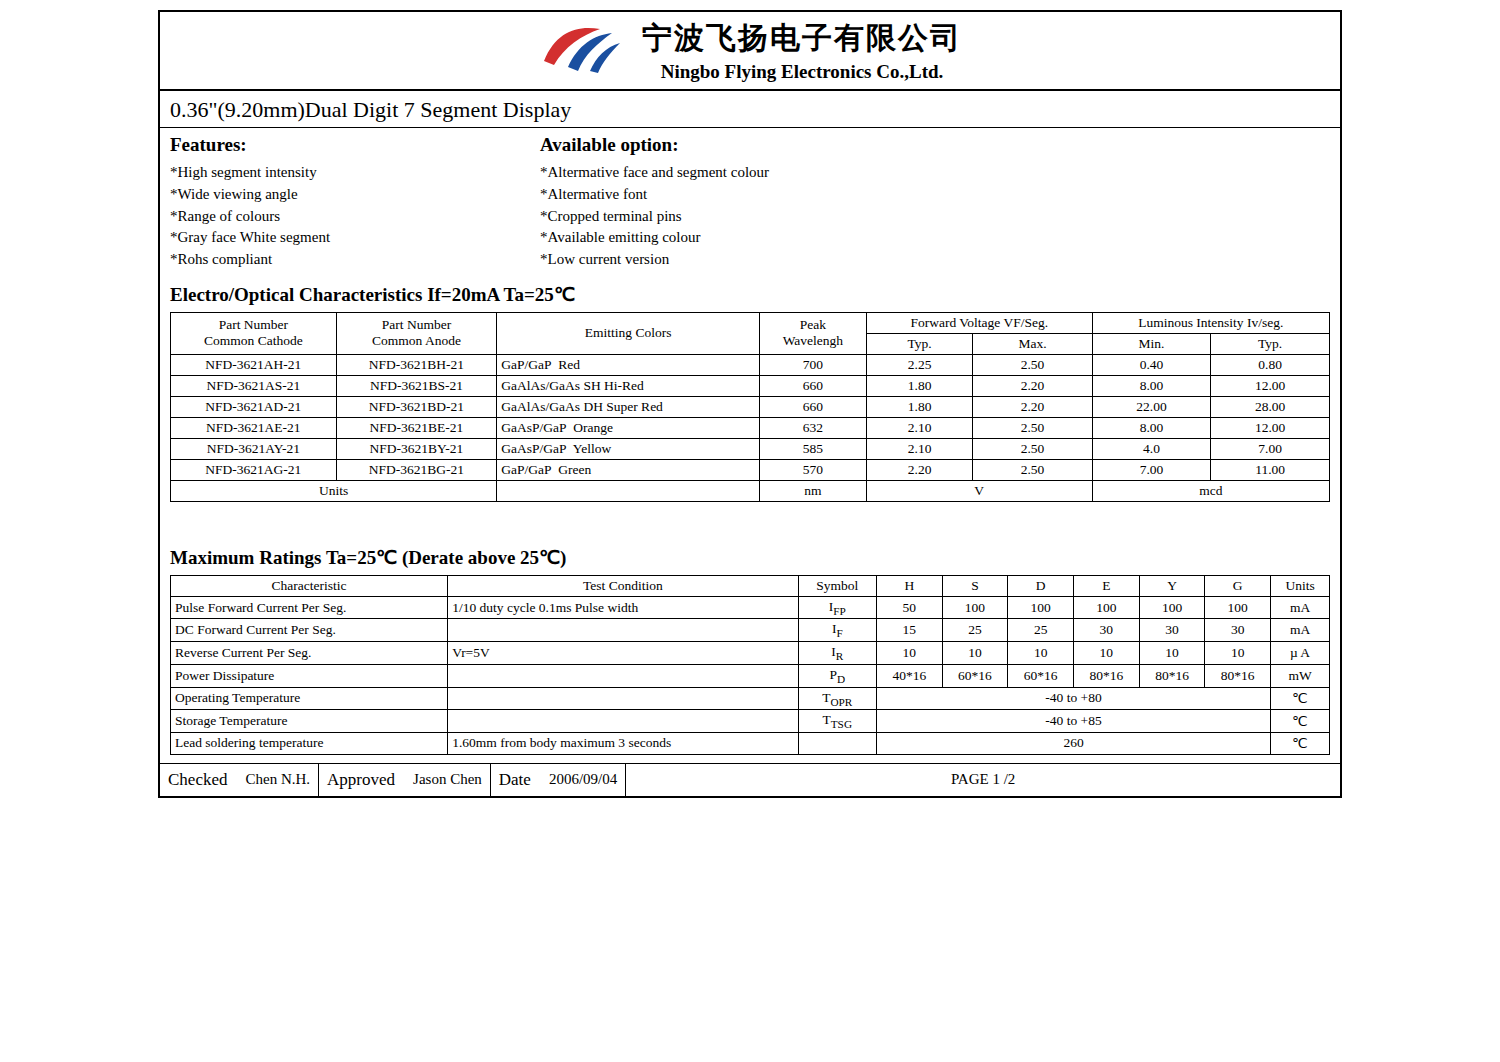宁波飞扬电子有限公司
Ningbo Flying Electronics Co.,Ltd.
0.36"(9.20mm)Dual Digit 7 Segment Display
Features:
*High segment intensity
*Wide viewing angle
*Range of colours
*Gray face White segment
*Rohs compliant
Available option:
*Altermative face and segment colour
*Altermative font
*Cropped terminal pins
*Available emitting colour
*Low current version
Electro/Optical Characteristics If=20mA Ta=25℃
| Part Number Common Cathode | Part Number Common Anode | Emitting Colors | Peak Wavelengh | Forward Voltage VF/Seg. | Luminous Intensity Iv/seg. |
| --- | --- | --- | --- | --- | --- |
| Typ. | Max. | Min. | Typ. |
| NFD-3621AH-21 | NFD-3621BH-21 | GaP/GaP Red | 700 | 2.25 | 2.50 | 0.40 | 0.80 |
| NFD-3621AS-21 | NFD-3621BS-21 | GaAlAs/GaAs SH Hi-Red | 660 | 1.80 | 2.20 | 8.00 | 12.00 |
| NFD-3621AD-21 | NFD-3621BD-21 | GaAlAs/GaAs DH Super Red | 660 | 1.80 | 2.20 | 22.00 | 28.00 |
| NFD-3621AE-21 | NFD-3621BE-21 | GaAsP/GaP Orange | 632 | 2.10 | 2.50 | 8.00 | 12.00 |
| NFD-3621AY-21 | NFD-3621BY-21 | GaAsP/GaP Yellow | 585 | 2.10 | 2.50 | 4.0 | 7.00 |
| NFD-3621AG-21 | NFD-3621BG-21 | GaP/GaP Green | 570 | 2.20 | 2.50 | 7.00 | 11.00 |
| Units | | nm | V | mcd |
Maximum Ratings Ta=25℃ (Derate above 25℃)
| Characteristic | Test Condition | Symbol | H | S | D | E | Y | G | Units |
| --- | --- | --- | --- | --- | --- | --- | --- | --- | --- |
| Pulse Forward Current Per Seg. | 1/10 duty cycle 0.1ms Pulse width | I FP | 50 | 100 | 100 | 100 | 100 | 100 | mA |
| DC Forward Current Per Seg. | | I F | 15 | 25 | 25 | 30 | 30 | 30 | mA |
| Reverse Current Per Seg. | Vr=5V | I R | 10 | 10 | 10 | 10 | 10 | 10 | µ A |
| Power Dissipature | | P D | 40*16 | 60*16 | 60*16 | 80*16 | 80*16 | 80*16 | mW |
| Operating Temperature | | T OPR | -40 to +80 | ℃ |
| Storage Temperature | | T TSG | -40 to +85 | ℃ |
| Lead soldering temperature | 1.60mm from body maximum 3 seconds | | 260 | ℃ |
Checked Chen N.H.
Approved Jason Chen
Date 2006/09/04
PAGE 1 /2